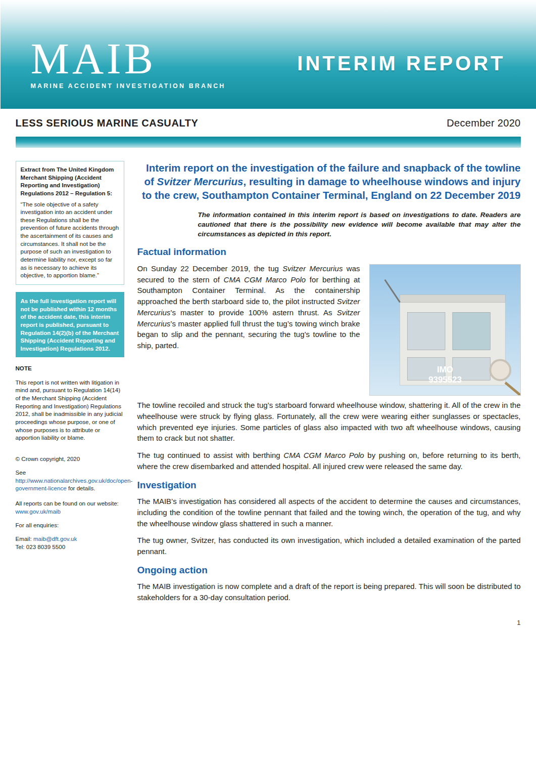MAIB
MARINE ACCIDENT INVESTIGATION BRANCH
INTERIM REPORT
LESS SERIOUS MARINE CASUALTY
December 2020
Extract from The United Kingdom Merchant Shipping (Accident Reporting and Investigation) Regulations 2012 – Regulation 5:
“The sole objective of a safety investigation into an accident under these Regulations shall be the prevention of future accidents through the ascertainment of its causes and circumstances. It shall not be the purpose of such an investigation to determine liability nor, except so far as is necessary to achieve its objective, to apportion blame.”
As the full investigation report will not be published within 12 months of the accident date, this interim report is published, pursuant to Regulation 14(2)(b) of the Merchant Shipping (Accident Reporting and Investigation) Regulations 2012.
NOTE
This report is not written with litigation in mind and, pursuant to Regulation 14(14) of the Merchant Shipping (Accident Reporting and Investigation) Regulations 2012, shall be inadmissible in any judicial proceedings whose purpose, or one of whose purposes is to attribute or apportion liability or blame.
© Crown copyright, 2020
See http://www.nationalarchives.gov.uk/doc/open-government-licence for details.
All reports can be found on our website:
www.gov.uk/maib
For all enquiries:
Email: maib@dft.gov.uk
Tel: 023 8039 5500
Interim report on the investigation of the failure and snapback of the towline of Svitzer Mercurius, resulting in damage to wheelhouse windows and injury to the crew, Southampton Container Terminal, England on 22 December 2019
The information contained in this interim report is based on investigations to date. Readers are cautioned that there is the possibility new evidence will become available that may alter the circumstances as depicted in this report.
Factual information
On Sunday 22 December 2019, the tug Svitzer Mercurius was secured to the stern of CMA CGM Marco Polo for berthing at Southampton Container Terminal. As the containership approached the berth starboard side to, the pilot instructed Svitzer Mercurius’s master to provide 100% astern thrust. As Svitzer Mercurius’s master applied full thrust the tug’s towing winch brake began to slip and the pennant, securing the tug’s towline to the ship, parted.
The towline recoiled and struck the tug’s starboard forward wheelhouse window, shattering it. All of the crew in the wheelhouse were struck by flying glass. Fortunately, all the crew were wearing either sunglasses or spectacles, which prevented eye injuries. Some particles of glass also impacted with two aft wheelhouse windows, causing them to crack but not shatter.
The tug continued to assist with berthing CMA CGM Marco Polo by pushing on, before returning to its berth, where the crew disembarked and attended hospital. All injured crew were released the same day.
Investigation
The MAIB’s investigation has considered all aspects of the accident to determine the causes and circumstances, including the condition of the towline pennant that failed and the towing winch, the operation of the tug, and why the wheelhouse window glass shattered in such a manner.
The tug owner, Svitzer, has conducted its own investigation, which included a detailed examination of the parted pennant.
Ongoing action
The MAIB investigation is now complete and a draft of the report is being prepared. This will soon be distributed to stakeholders for a 30-day consultation period.
1